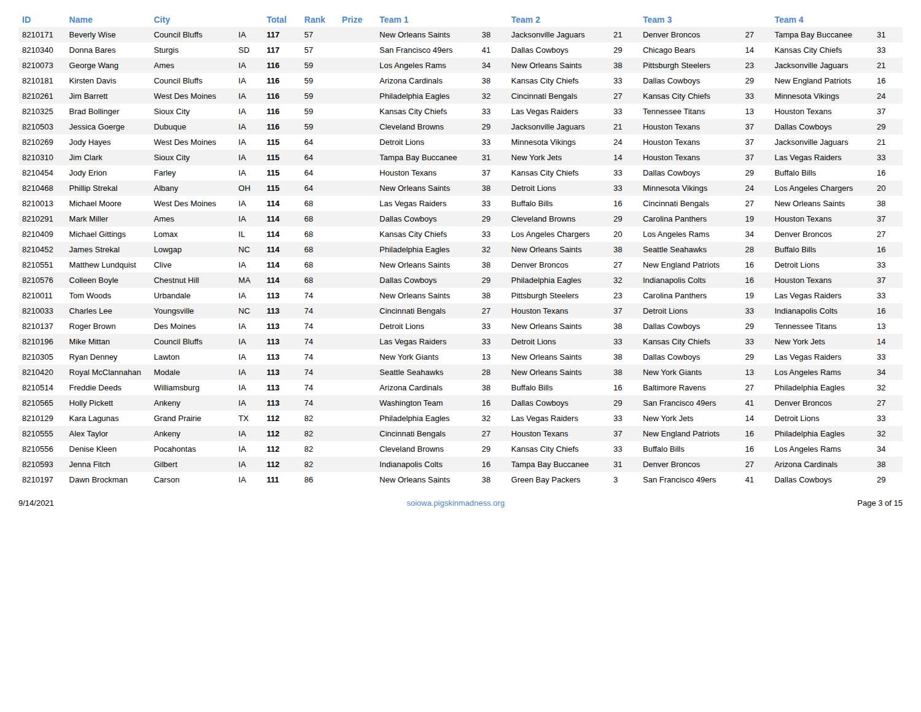| ID | Name | City | | Total | Rank | Prize | Team 1 | | Team 2 | | Team 3 | | Team 4 | |
| --- | --- | --- | --- | --- | --- | --- | --- | --- | --- | --- | --- | --- | --- | --- |
| 8210171 | Beverly Wise | Council Bluffs | IA | 117 | 57 | | New Orleans Saints | 38 | Jacksonville Jaguars | 21 | Denver Broncos | 27 | Tampa Bay Buccanee | 31 |
| 8210340 | Donna Bares | Sturgis | SD | 117 | 57 | | San Francisco 49ers | 41 | Dallas Cowboys | 29 | Chicago Bears | 14 | Kansas City Chiefs | 33 |
| 8210073 | George Wang | Ames | IA | 116 | 59 | | Los Angeles Rams | 34 | New Orleans Saints | 38 | Pittsburgh Steelers | 23 | Jacksonville Jaguars | 21 |
| 8210181 | Kirsten Davis | Council Bluffs | IA | 116 | 59 | | Arizona Cardinals | 38 | Kansas City Chiefs | 33 | Dallas Cowboys | 29 | New England Patriots | 16 |
| 8210261 | Jim Barrett | West Des Moines | IA | 116 | 59 | | Philadelphia Eagles | 32 | Cincinnati Bengals | 27 | Kansas City Chiefs | 33 | Minnesota Vikings | 24 |
| 8210325 | Brad Bollinger | Sioux City | IA | 116 | 59 | | Kansas City Chiefs | 33 | Las Vegas Raiders | 33 | Tennessee Titans | 13 | Houston Texans | 37 |
| 8210503 | Jessica Goerge | Dubuque | IA | 116 | 59 | | Cleveland Browns | 29 | Jacksonville Jaguars | 21 | Houston Texans | 37 | Dallas Cowboys | 29 |
| 8210269 | Jody Hayes | West Des Moines | IA | 115 | 64 | | Detroit Lions | 33 | Minnesota Vikings | 24 | Houston Texans | 37 | Jacksonville Jaguars | 21 |
| 8210310 | Jim Clark | Sioux City | IA | 115 | 64 | | Tampa Bay Buccanee | 31 | New York Jets | 14 | Houston Texans | 37 | Las Vegas Raiders | 33 |
| 8210454 | Jody Erion | Farley | IA | 115 | 64 | | Houston Texans | 37 | Kansas City Chiefs | 33 | Dallas Cowboys | 29 | Buffalo Bills | 16 |
| 8210468 | Phillip Strekal | Albany | OH | 115 | 64 | | New Orleans Saints | 38 | Detroit Lions | 33 | Minnesota Vikings | 24 | Los Angeles Chargers | 20 |
| 8210013 | Michael Moore | West Des Moines | IA | 114 | 68 | | Las Vegas Raiders | 33 | Buffalo Bills | 16 | Cincinnati Bengals | 27 | New Orleans Saints | 38 |
| 8210291 | Mark Miller | Ames | IA | 114 | 68 | | Dallas Cowboys | 29 | Cleveland Browns | 29 | Carolina Panthers | 19 | Houston Texans | 37 |
| 8210409 | Michael Gittings | Lomax | IL | 114 | 68 | | Kansas City Chiefs | 33 | Los Angeles Chargers | 20 | Los Angeles Rams | 34 | Denver Broncos | 27 |
| 8210452 | James Strekal | Lowgap | NC | 114 | 68 | | Philadelphia Eagles | 32 | New Orleans Saints | 38 | Seattle Seahawks | 28 | Buffalo Bills | 16 |
| 8210551 | Matthew Lundquist | Clive | IA | 114 | 68 | | New Orleans Saints | 38 | Denver Broncos | 27 | New England Patriots | 16 | Detroit Lions | 33 |
| 8210576 | Colleen Boyle | Chestnut Hill | MA | 114 | 68 | | Dallas Cowboys | 29 | Philadelphia Eagles | 32 | Indianapolis Colts | 16 | Houston Texans | 37 |
| 8210011 | Tom Woods | Urbandale | IA | 113 | 74 | | New Orleans Saints | 38 | Pittsburgh Steelers | 23 | Carolina Panthers | 19 | Las Vegas Raiders | 33 |
| 8210033 | Charles Lee | Youngsville | NC | 113 | 74 | | Cincinnati Bengals | 27 | Houston Texans | 37 | Detroit Lions | 33 | Indianapolis Colts | 16 |
| 8210137 | Roger Brown | Des Moines | IA | 113 | 74 | | Detroit Lions | 33 | New Orleans Saints | 38 | Dallas Cowboys | 29 | Tennessee Titans | 13 |
| 8210196 | Mike Mittan | Council Bluffs | IA | 113 | 74 | | Las Vegas Raiders | 33 | Detroit Lions | 33 | Kansas City Chiefs | 33 | New York Jets | 14 |
| 8210305 | Ryan Denney | Lawton | IA | 113 | 74 | | New York Giants | 13 | New Orleans Saints | 38 | Dallas Cowboys | 29 | Las Vegas Raiders | 33 |
| 8210420 | Royal McClannahan | Modale | IA | 113 | 74 | | Seattle Seahawks | 28 | New Orleans Saints | 38 | New York Giants | 13 | Los Angeles Rams | 34 |
| 8210514 | Freddie Deeds | Williamsburg | IA | 113 | 74 | | Arizona Cardinals | 38 | Buffalo Bills | 16 | Baltimore Ravens | 27 | Philadelphia Eagles | 32 |
| 8210565 | Holly Pickett | Ankeny | IA | 113 | 74 | | Washington Team | 16 | Dallas Cowboys | 29 | San Francisco 49ers | 41 | Denver Broncos | 27 |
| 8210129 | Kara Lagunas | Grand Prairie | TX | 112 | 82 | | Philadelphia Eagles | 32 | Las Vegas Raiders | 33 | New York Jets | 14 | Detroit Lions | 33 |
| 8210555 | Alex Taylor | Ankeny | IA | 112 | 82 | | Cincinnati Bengals | 27 | Houston Texans | 37 | New England Patriots | 16 | Philadelphia Eagles | 32 |
| 8210556 | Denise Kleen | Pocahontas | IA | 112 | 82 | | Cleveland Browns | 29 | Kansas City Chiefs | 33 | Buffalo Bills | 16 | Los Angeles Rams | 34 |
| 8210593 | Jenna Fitch | Gilbert | IA | 112 | 82 | | Indianapolis Colts | 16 | Tampa Bay Buccanee | 31 | Denver Broncos | 27 | Arizona Cardinals | 38 |
| 8210197 | Dawn Brockman | Carson | IA | 111 | 86 | | New Orleans Saints | 38 | Green Bay Packers | 3 | San Francisco 49ers | 41 | Dallas Cowboys | 29 |
9/14/2021
soiowa.pigskinmadness.org
Page 3 of 15